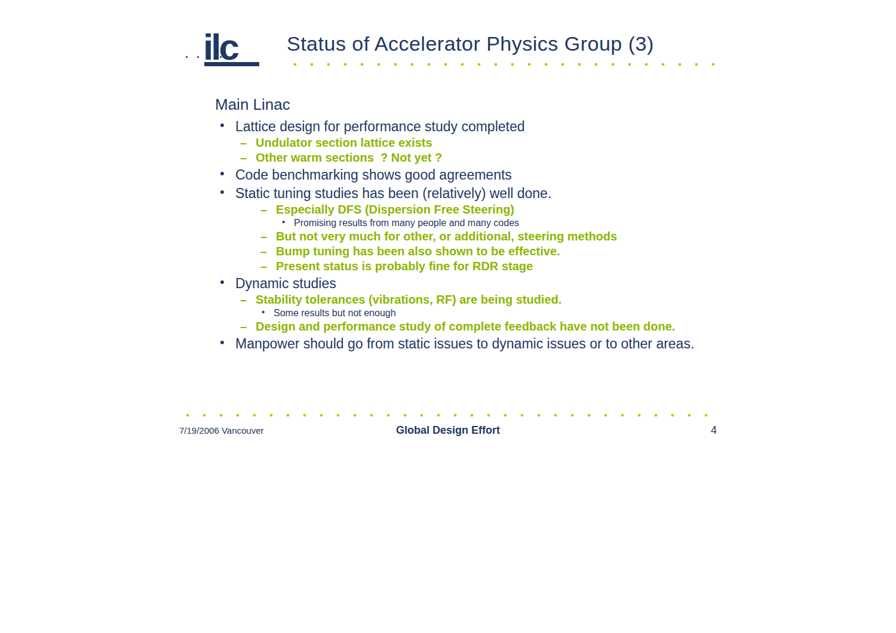· · · · ·
ilc
Status of Accelerator Physics Group (3)
Main Linac
Lattice design for performance study completed
Undulator section lattice exists
Other warm sections ? Not yet ?
Code benchmarking shows good agreements
Static tuning studies has been (relatively) well done.
Especially DFS (Dispersion Free Steering)
Promising results from many people and many codes
But not very much for other, or additional, steering methods
Bump tuning has been also shown to be effective.
Present status is probably fine for RDR stage
Dynamic studies
Stability tolerances (vibrations, RF) are being studied.
Some results but not enough
Design and performance study of complete feedback have not been done.
Manpower should go from static issues to dynamic issues or to other areas.
7/19/2006 Vancouver
Global Design Effort
4